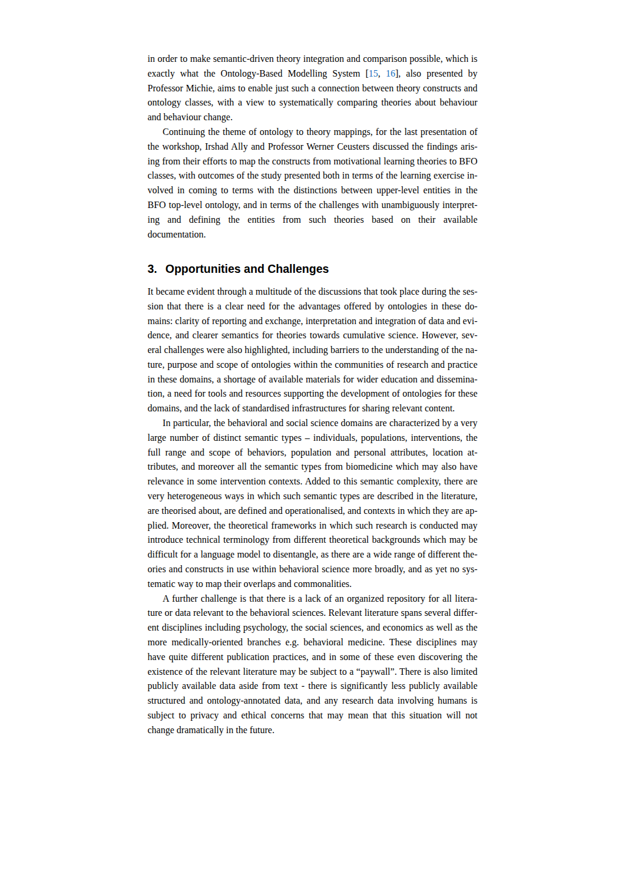in order to make semantic-driven theory integration and comparison possible, which is exactly what the Ontology-Based Modelling System [15, 16], also presented by Professor Michie, aims to enable just such a connection between theory constructs and ontology classes, with a view to systematically comparing theories about behaviour and behaviour change.
Continuing the theme of ontology to theory mappings, for the last presentation of the workshop, Irshad Ally and Professor Werner Ceusters discussed the findings arising from their efforts to map the constructs from motivational learning theories to BFO classes, with outcomes of the study presented both in terms of the learning exercise involved in coming to terms with the distinctions between upper-level entities in the BFO top-level ontology, and in terms of the challenges with unambiguously interpreting and defining the entities from such theories based on their available documentation.
3. Opportunities and Challenges
It became evident through a multitude of the discussions that took place during the session that there is a clear need for the advantages offered by ontologies in these domains: clarity of reporting and exchange, interpretation and integration of data and evidence, and clearer semantics for theories towards cumulative science. However, several challenges were also highlighted, including barriers to the understanding of the nature, purpose and scope of ontologies within the communities of research and practice in these domains, a shortage of available materials for wider education and dissemination, a need for tools and resources supporting the development of ontologies for these domains, and the lack of standardised infrastructures for sharing relevant content.
In particular, the behavioral and social science domains are characterized by a very large number of distinct semantic types – individuals, populations, interventions, the full range and scope of behaviors, population and personal attributes, location attributes, and moreover all the semantic types from biomedicine which may also have relevance in some intervention contexts. Added to this semantic complexity, there are very heterogeneous ways in which such semantic types are described in the literature, are theorised about, are defined and operationalised, and contexts in which they are applied. Moreover, the theoretical frameworks in which such research is conducted may introduce technical terminology from different theoretical backgrounds which may be difficult for a language model to disentangle, as there are a wide range of different theories and constructs in use within behavioral science more broadly, and as yet no systematic way to map their overlaps and commonalities.
A further challenge is that there is a lack of an organized repository for all literature or data relevant to the behavioral sciences. Relevant literature spans several different disciplines including psychology, the social sciences, and economics as well as the more medically-oriented branches e.g. behavioral medicine. These disciplines may have quite different publication practices, and in some of these even discovering the existence of the relevant literature may be subject to a “paywall”. There is also limited publicly available data aside from text - there is significantly less publicly available structured and ontology-annotated data, and any research data involving humans is subject to privacy and ethical concerns that may mean that this situation will not change dramatically in the future.